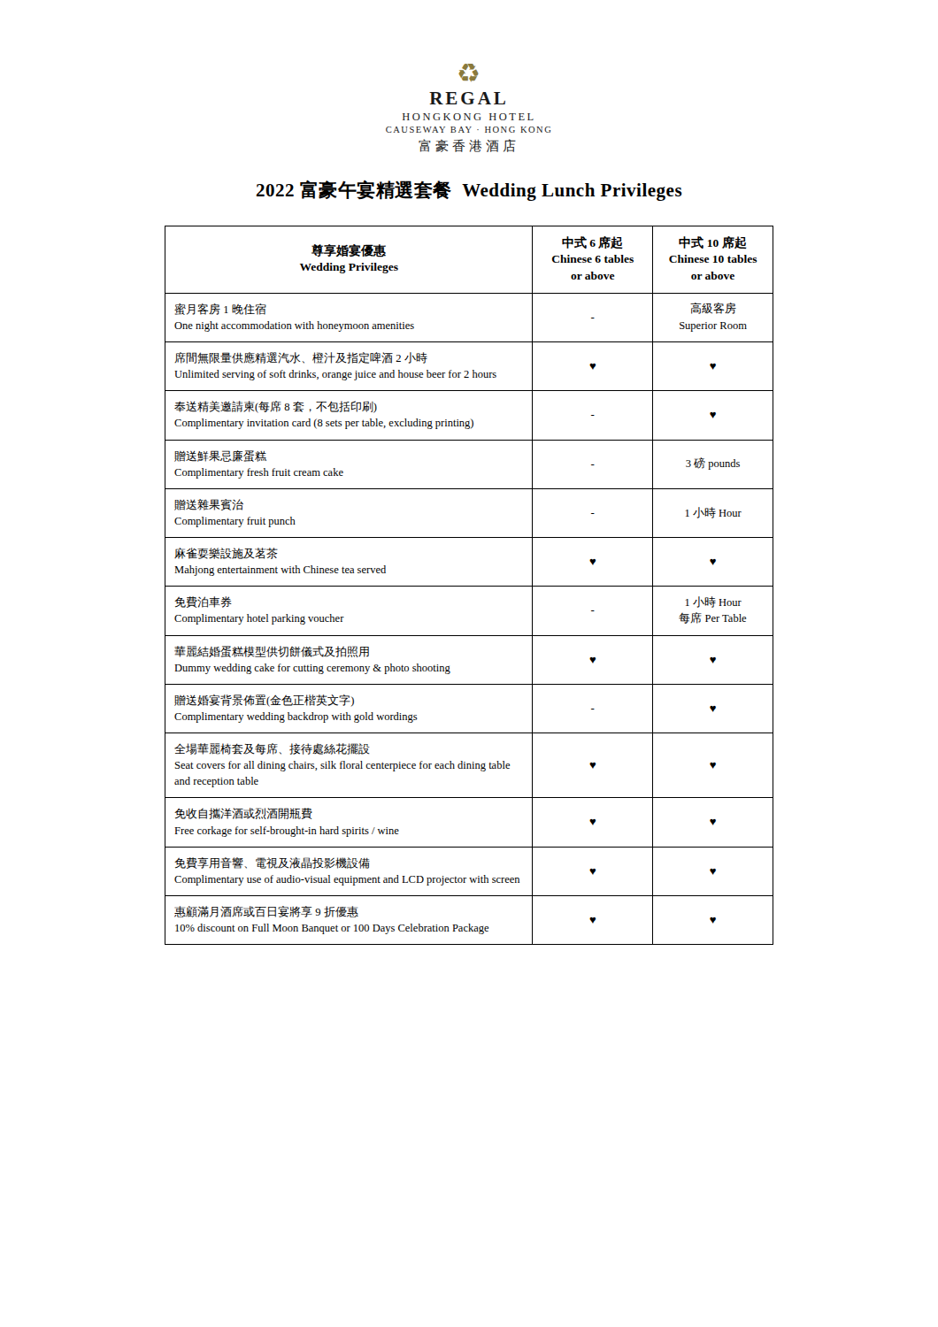♻
REGAL
HONGKONG HOTEL
CAUSEWAY BAY · HONG KONG
富豪香港酒店
2022 富豪午宴精選套餐 Wedding Lunch Privileges
| 尊享婚宴優惠 Wedding Privileges | 中式 6 席起 Chinese 6 tables or above | 中式 10 席起 Chinese 10 tables or above |
| --- | --- | --- |
| 蜜月客房 1 晚住宿 One night accommodation with honeymoon amenities | - | 高級客房 Superior Room |
| 席間無限量供應精選汽水、橙汁及指定啤酒 2 小時 Unlimited serving of soft drinks, orange juice and house beer for 2 hours | ♥ | ♥ |
| 奉送精美邀請柬(每席 8 套，不包括印刷) Complimentary invitation card (8 sets per table, excluding printing) | - | ♥ |
| 贈送鮮果忌廉蛋糕 Complimentary fresh fruit cream cake | - | 3 磅 pounds |
| 贈送雜果賓治 Complimentary fruit punch | - | 1 小時 Hour |
| 麻雀耍樂設施及茗茶 Mahjong entertainment with Chinese tea served | ♥ | ♥ |
| 免費泊車券 Complimentary hotel parking voucher | - | 1 小時 Hour 每席 Per Table |
| 華麗結婚蛋糕模型供切餅儀式及拍照用 Dummy wedding cake for cutting ceremony & photo shooting | ♥ | ♥ |
| 贈送婚宴背景佈置(金色正楷英文字) Complimentary wedding backdrop with gold wordings | - | ♥ |
| 全場華麗椅套及每席、接待處絲花擺設 Seat covers for all dining chairs, silk floral centerpiece for each dining table and reception table | ♥ | ♥ |
| 免收自攜洋酒或烈酒開瓶費 Free corkage for self-brought-in hard spirits / wine | ♥ | ♥ |
| 免費享用音響、電視及液晶投影機設備 Complimentary use of audio-visual equipment and LCD projector with screen | ♥ | ♥ |
| 惠顧滿月酒席或百日宴將享 9 折優惠 10% discount on Full Moon Banquet or 100 Days Celebration Package | ♥ | ♥ |